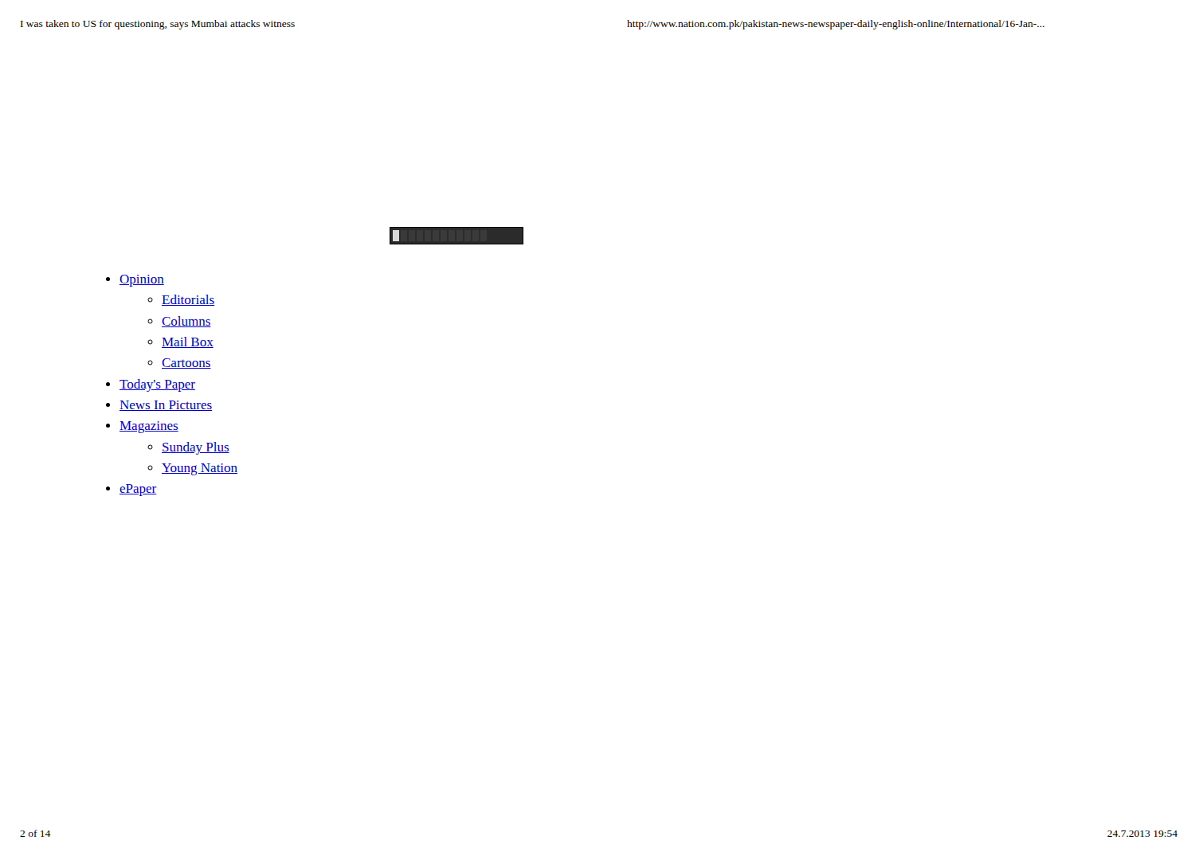I was taken to US for questioning, says Mumbai attacks witness http://www.nation.com.pk/pakistan-news-newspaper-daily-english-online/International/16-Jan-...
Opinion
Editorials
Columns
Mail Box
Cartoons
Today's Paper
News In Pictures
Magazines
Sunday Plus
Young Nation
ePaper
2 of 14 24.7.2013 19:54